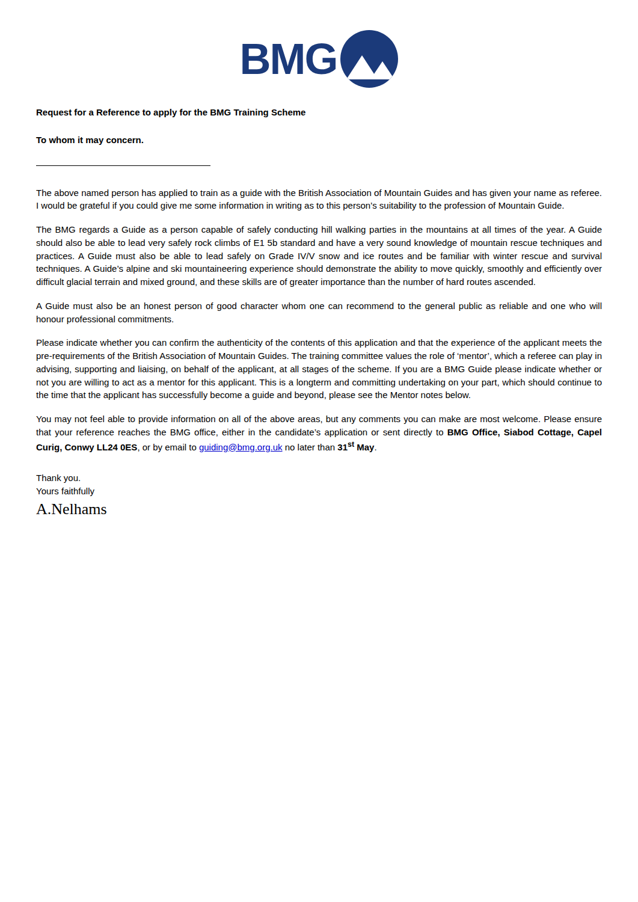BMG
Request for a Reference to apply for the BMG Training Scheme
To whom it may concern.
The above named person has applied to train as a guide with the British Association of Mountain Guides and has given your name as referee. I would be grateful if you could give me some information in writing as to this person’s suitability to the profession of Mountain Guide.
The BMG regards a Guide as a person capable of safely conducting hill walking parties in the mountains at all times of the year. A Guide should also be able to lead very safely rock climbs of E1 5b standard and have a very sound knowledge of mountain rescue techniques and practices. A Guide must also be able to lead safely on Grade IV/V snow and ice routes and be familiar with winter rescue and survival techniques. A Guide’s alpine and ski mountaineering experience should demonstrate the ability to move quickly, smoothly and efficiently over difficult glacial terrain and mixed ground, and these skills are of greater importance than the number of hard routes ascended.
A Guide must also be an honest person of good character whom one can recommend to the general public as reliable and one who will honour professional commitments.
Please indicate whether you can confirm the authenticity of the contents of this application and that the experience of the applicant meets the pre-requirements of the British Association of Mountain Guides. The training committee values the role of ‘mentor’, which a referee can play in advising, supporting and liaising, on behalf of the applicant, at all stages of the scheme. If you are a BMG Guide please indicate whether or not you are willing to act as a mentor for this applicant. This is a longterm and committing undertaking on your part, which should continue to the time that the applicant has successfully become a guide and beyond, please see the Mentor notes below.
You may not feel able to provide information on all of the above areas, but any comments you can make are most welcome. Please ensure that your reference reaches the BMG office, either in the candidate’s application or sent directly to BMG Office, Siabod Cottage, Capel Curig, Conwy LL24 0ES, or by email to guiding@bmg.org.uk no later than 31st May.
Thank you.
Yours faithfully
A.Nelhams